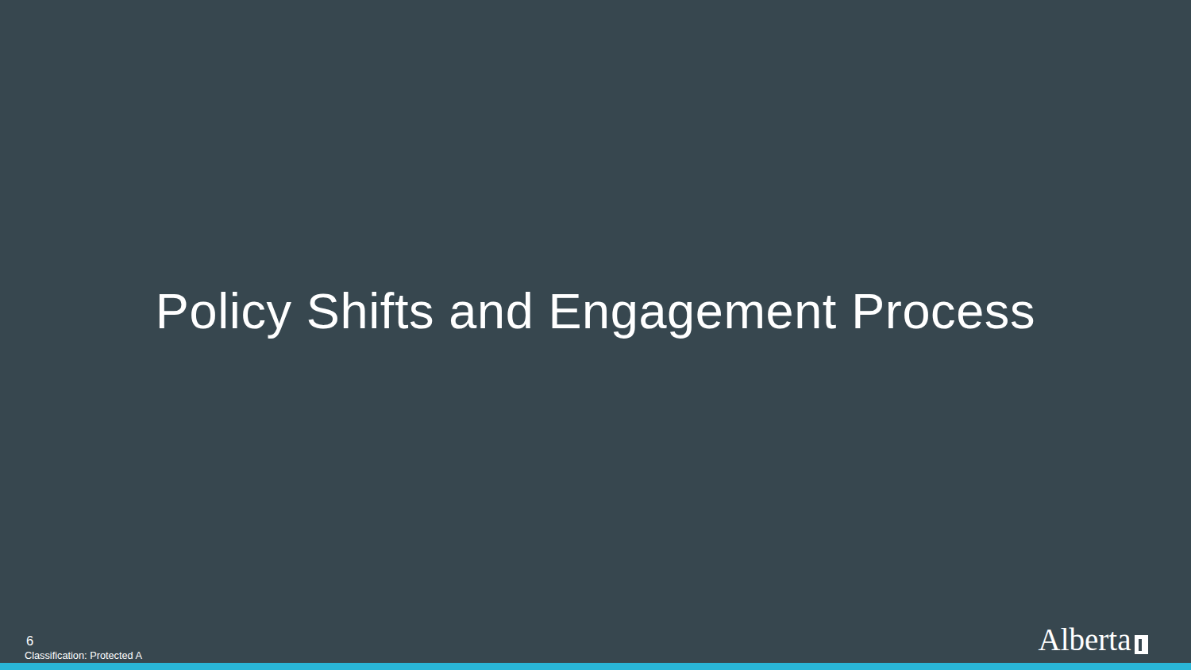Policy Shifts and Engagement Process
6 Classification: Protected A
Alberta